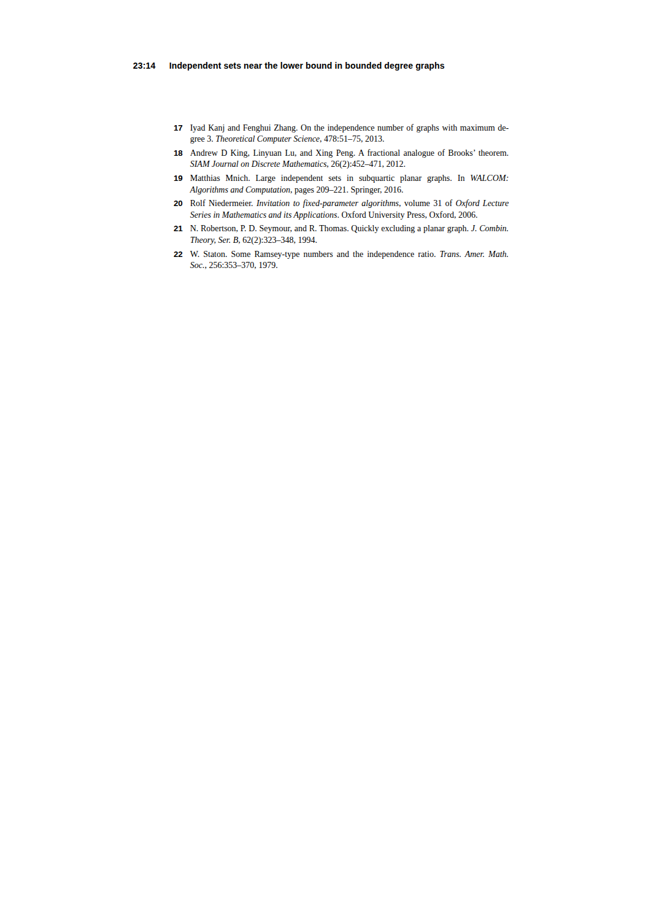23:14 Independent sets near the lower bound in bounded degree graphs
17
Iyad Kanj and Fenghui Zhang. On the independence number of graphs with maximum degree 3. Theoretical Computer Science, 478:51–75, 2013.
18
Andrew D King, Linyuan Lu, and Xing Peng. A fractional analogue of Brooks’ theorem. SIAM Journal on Discrete Mathematics, 26(2):452–471, 2012.
19
Matthias Mnich. Large independent sets in subquartic planar graphs. In WALCOM: Algorithms and Computation, pages 209–221. Springer, 2016.
20
Rolf Niedermeier. Invitation to fixed-parameter algorithms, volume 31 of Oxford Lecture Series in Mathematics and its Applications. Oxford University Press, Oxford, 2006.
21
N. Robertson, P. D. Seymour, and R. Thomas. Quickly excluding a planar graph. J. Combin. Theory, Ser. B, 62(2):323–348, 1994.
22
W. Staton. Some Ramsey-type numbers and the independence ratio. Trans. Amer. Math. Soc., 256:353–370, 1979.